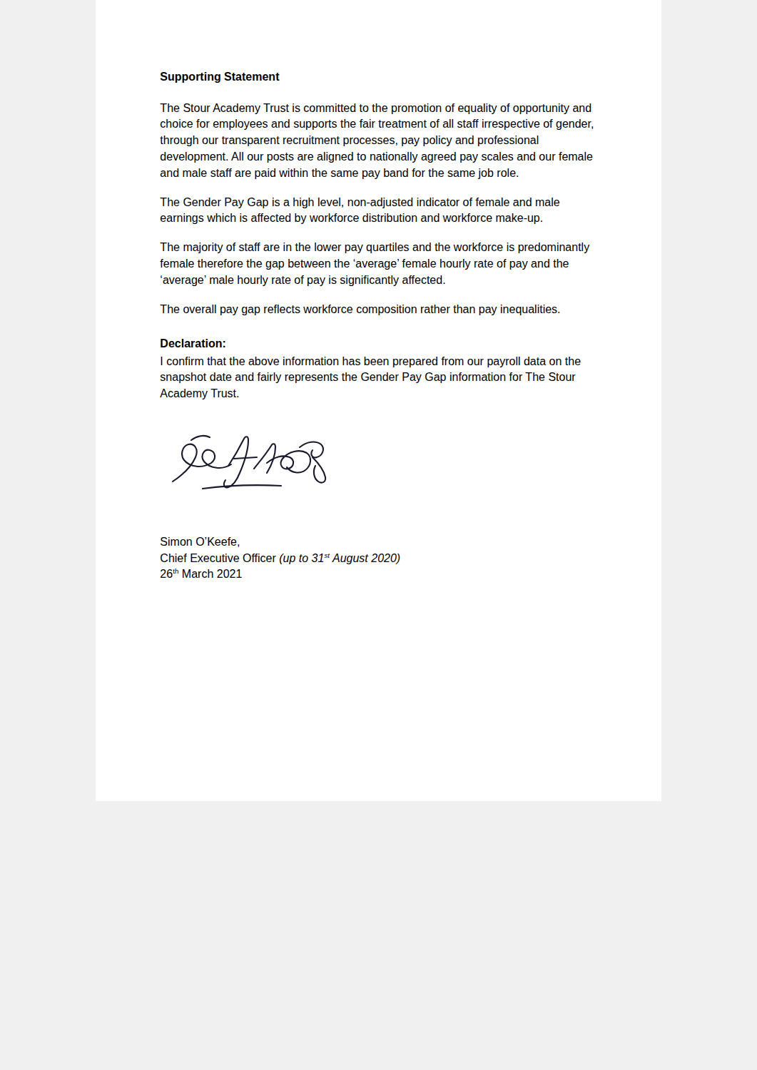Supporting Statement
The Stour Academy Trust is committed to the promotion of equality of opportunity and choice for employees and supports the fair treatment of all staff irrespective of gender, through our transparent recruitment processes, pay policy and professional development. All our posts are aligned to nationally agreed pay scales and our female and male staff are paid within the same pay band for the same job role.
The Gender Pay Gap is a high level, non-adjusted indicator of female and male earnings which is affected by workforce distribution and workforce make-up.
The majority of staff are in the lower pay quartiles and the workforce is predominantly female therefore the gap between the ‘average’ female hourly rate of pay and the ‘average’ male hourly rate of pay is significantly affected.
The overall pay gap reflects workforce composition rather than pay inequalities.
Declaration:
I confirm that the above information has been prepared from our payroll data on the snapshot date and fairly represents the Gender Pay Gap information for The Stour Academy Trust.
Simon O’Keefe,
Chief Executive Officer (up to 31st August 2020)
26th March 2021